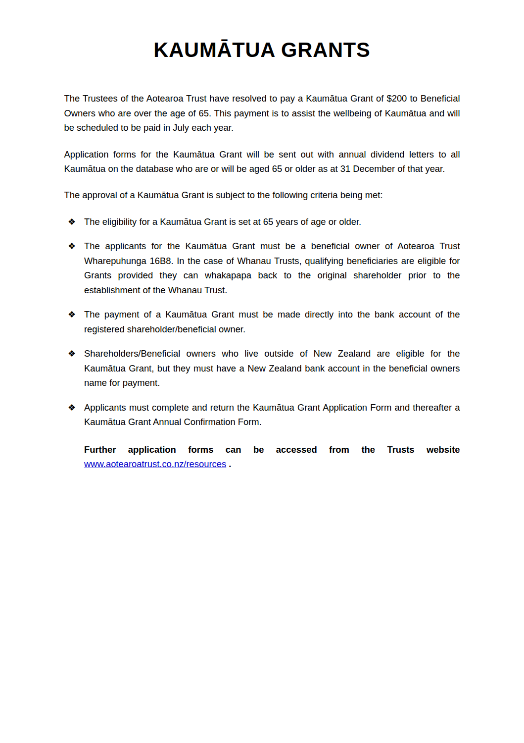KAUMĀTUA GRANTS
The Trustees of the Aotearoa Trust have resolved to pay a Kaumātua Grant of $200 to Beneficial Owners who are over the age of 65. This payment is to assist the wellbeing of Kaumātua and will be scheduled to be paid in July each year.
Application forms for the Kaumātua Grant will be sent out with annual dividend letters to all Kaumātua on the database who are or will be aged 65 or older as at 31 December of that year.
The approval of a Kaumātua Grant is subject to the following criteria being met:
The eligibility for a Kaumātua Grant is set at 65 years of age or older.
The applicants for the Kaumātua Grant must be a beneficial owner of Aotearoa Trust Wharepuhunga 16B8. In the case of Whanau Trusts, qualifying beneficiaries are eligible for Grants provided they can whakapapa back to the original shareholder prior to the establishment of the Whanau Trust.
The payment of a Kaumātua Grant must be made directly into the bank account of the registered shareholder/beneficial owner.
Shareholders/Beneficial owners who live outside of New Zealand are eligible for the Kaumātua Grant, but they must have a New Zealand bank account in the beneficial owners name for payment.
Applicants must complete and return the Kaumātua Grant Application Form and thereafter a Kaumātua Grant Annual Confirmation Form.
Further application forms can be accessed from the Trusts website www.aotearoatrust.co.nz/resources .